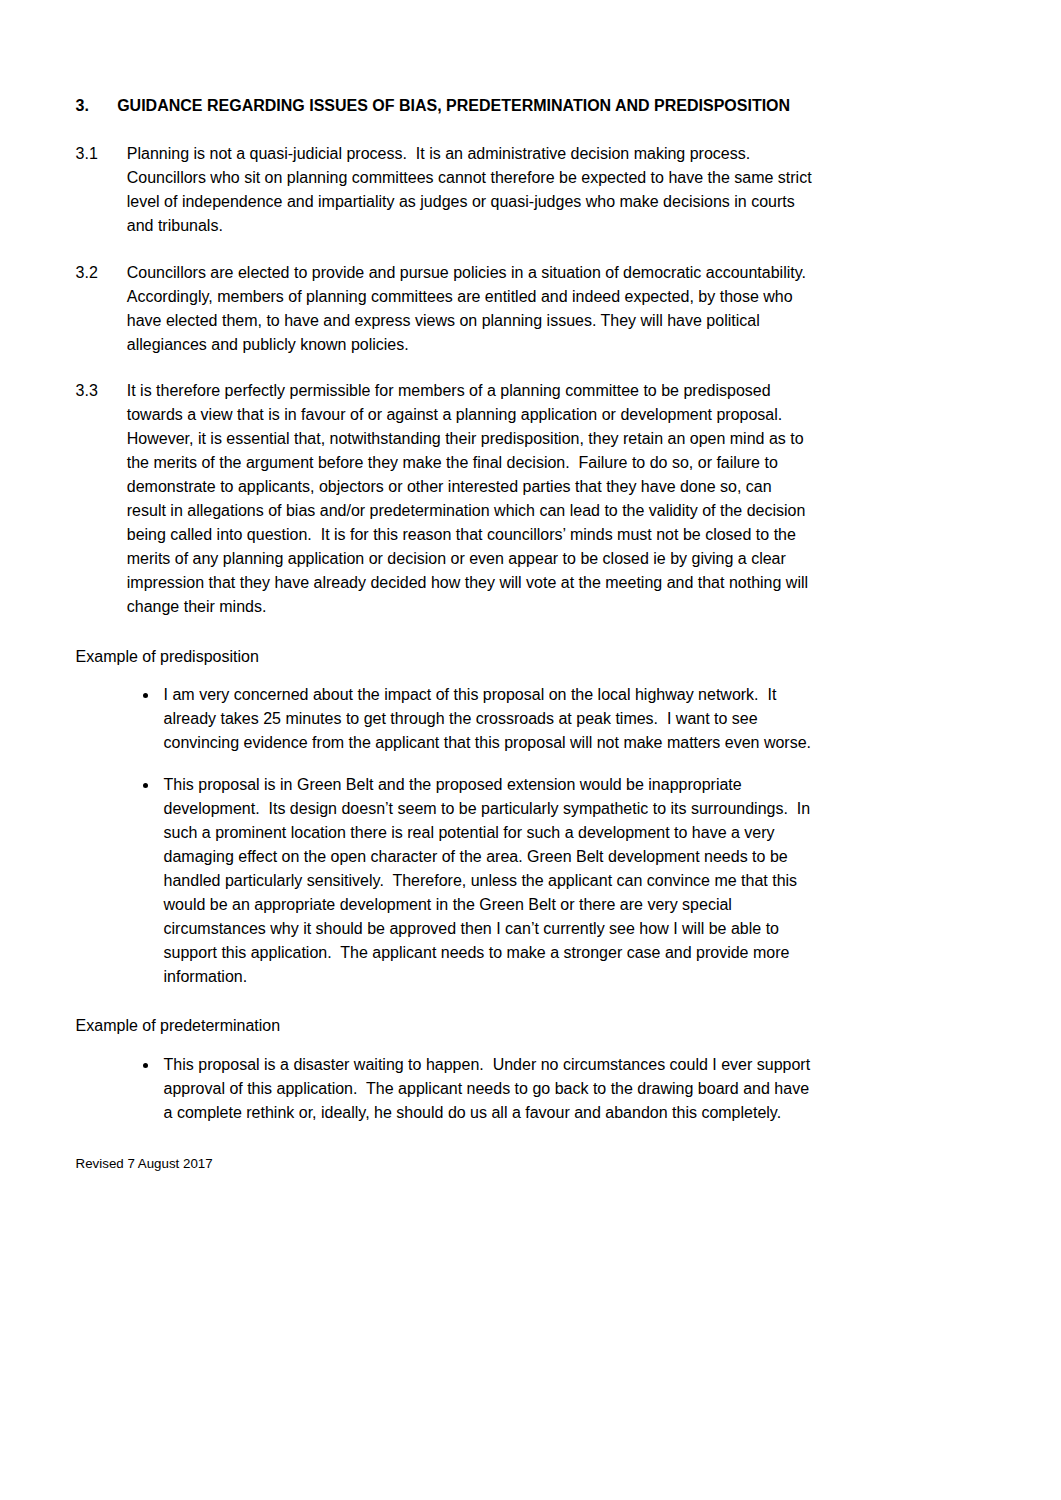3. GUIDANCE REGARDING ISSUES OF BIAS, PREDETERMINATION AND PREDISPOSITION
3.1
Planning is not a quasi-judicial process. It is an administrative decision making process. Councillors who sit on planning committees cannot therefore be expected to have the same strict level of independence and impartiality as judges or quasi-judges who make decisions in courts and tribunals.
3.2
Councillors are elected to provide and pursue policies in a situation of democratic accountability. Accordingly, members of planning committees are entitled and indeed expected, by those who have elected them, to have and express views on planning issues. They will have political allegiances and publicly known policies.
3.3
It is therefore perfectly permissible for members of a planning committee to be predisposed towards a view that is in favour of or against a planning application or development proposal. However, it is essential that, notwithstanding their predisposition, they retain an open mind as to the merits of the argument before they make the final decision. Failure to do so, or failure to demonstrate to applicants, objectors or other interested parties that they have done so, can result in allegations of bias and/or predetermination which can lead to the validity of the decision being called into question. It is for this reason that councillors’ minds must not be closed to the merits of any planning application or decision or even appear to be closed ie by giving a clear impression that they have already decided how they will vote at the meeting and that nothing will change their minds.
Example of predisposition
I am very concerned about the impact of this proposal on the local highway network. It already takes 25 minutes to get through the crossroads at peak times. I want to see convincing evidence from the applicant that this proposal will not make matters even worse.
This proposal is in Green Belt and the proposed extension would be inappropriate development. Its design doesn’t seem to be particularly sympathetic to its surroundings. In such a prominent location there is real potential for such a development to have a very damaging effect on the open character of the area. Green Belt development needs to be handled particularly sensitively. Therefore, unless the applicant can convince me that this would be an appropriate development in the Green Belt or there are very special circumstances why it should be approved then I can’t currently see how I will be able to support this application. The applicant needs to make a stronger case and provide more information.
Example of predetermination
This proposal is a disaster waiting to happen. Under no circumstances could I ever support approval of this application. The applicant needs to go back to the drawing board and have a complete rethink or, ideally, he should do us all a favour and abandon this completely.
Revised 7 August 2017